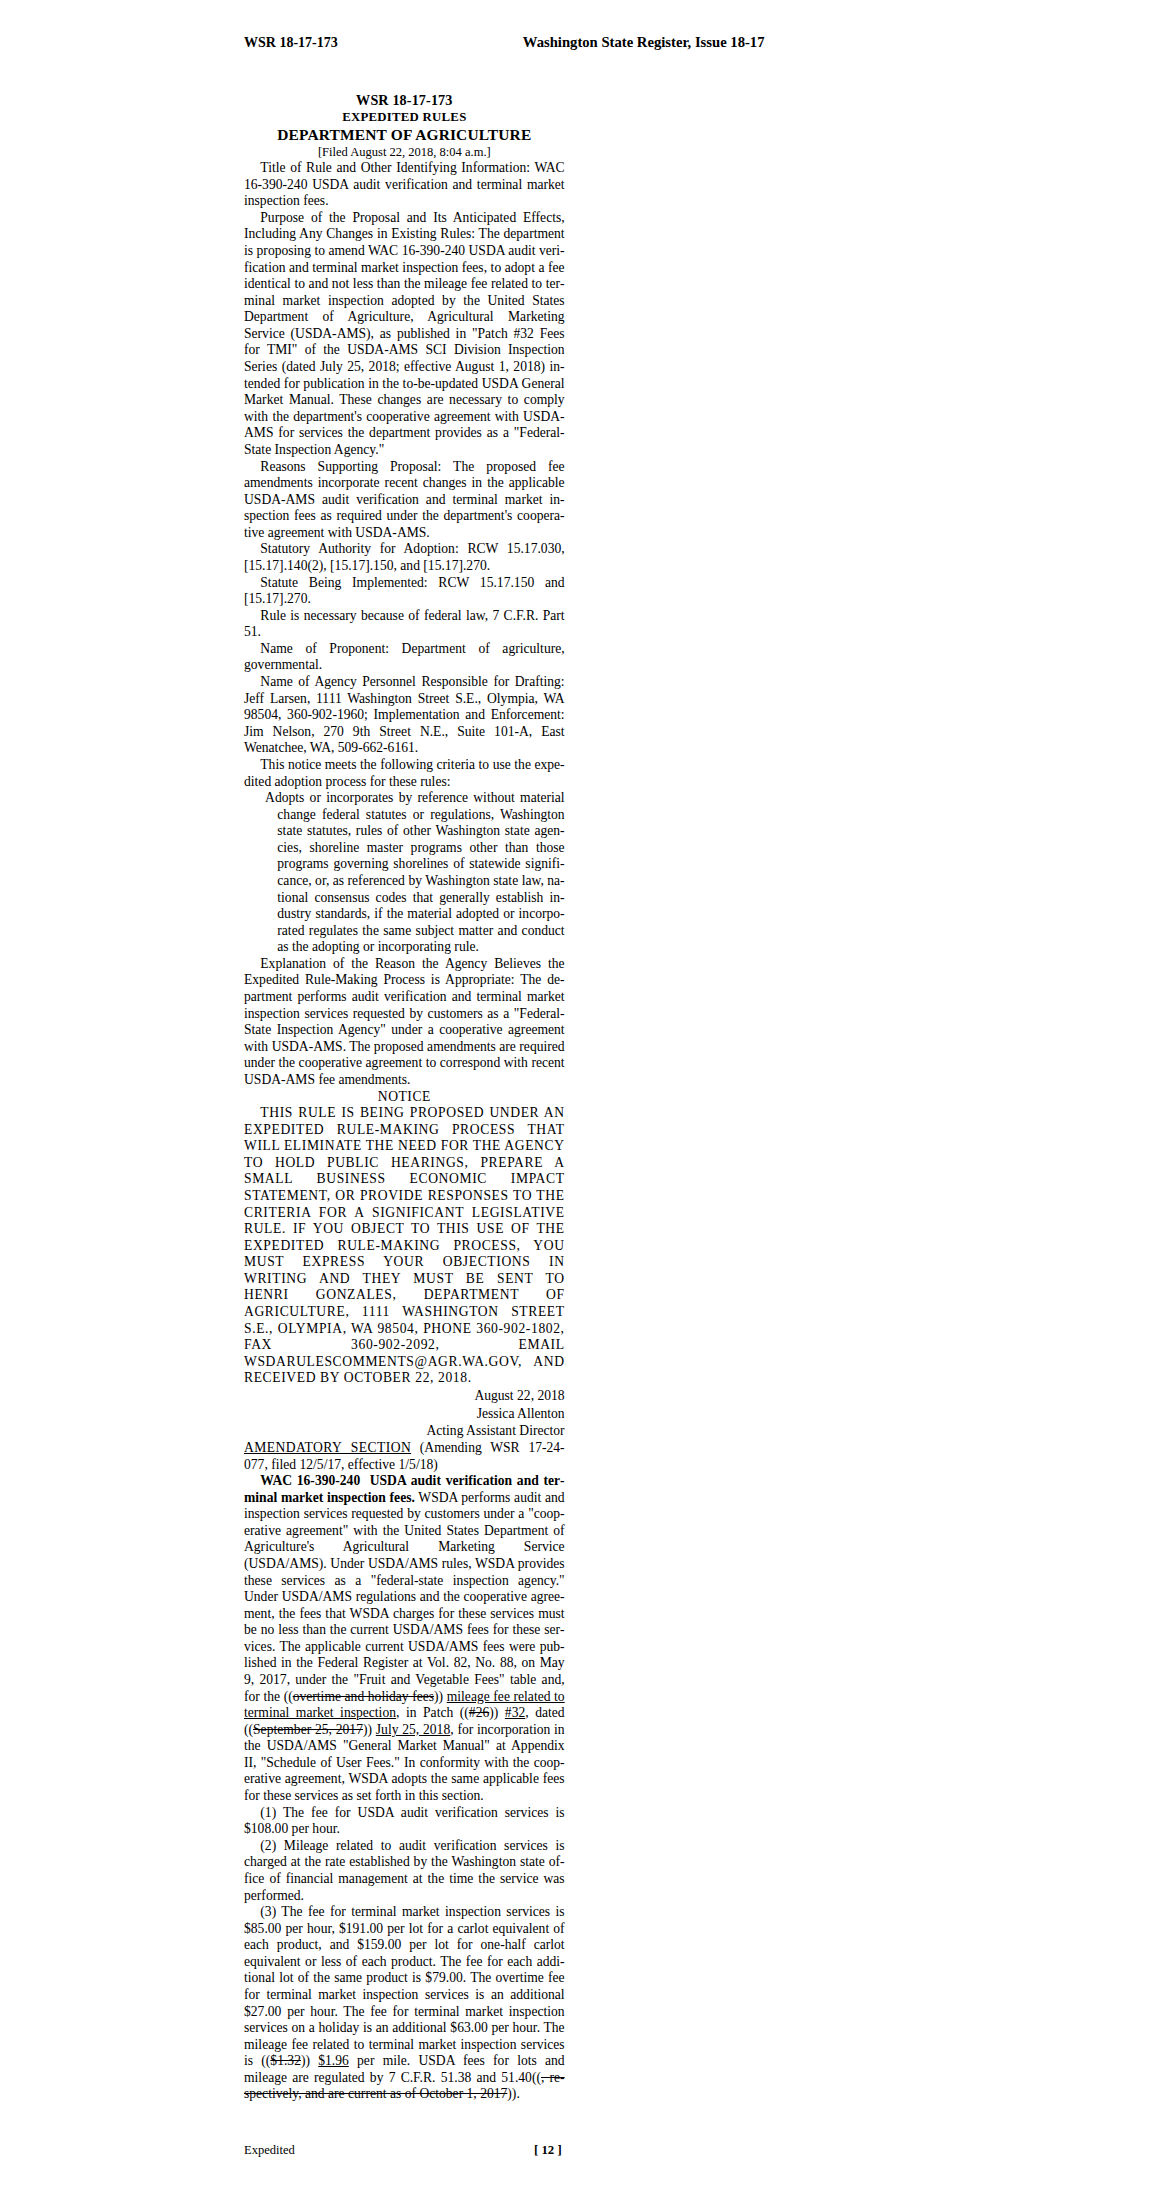WSR 18-17-173
Washington State Register, Issue 18-17
WSR 18-17-173
EXPEDITED RULES
DEPARTMENT OF AGRICULTURE
[Filed August 22, 2018, 8:04 a.m.]
Title of Rule and Other Identifying Information: WAC 16-390-240 USDA audit verification and terminal market inspection fees.
Purpose of the Proposal and Its Anticipated Effects, Including Any Changes in Existing Rules: The department is proposing to amend WAC 16-390-240 USDA audit verification and terminal market inspection fees, to adopt a fee identical to and not less than the mileage fee related to terminal market inspection adopted by the United States Department of Agriculture, Agricultural Marketing Service (USDA-AMS), as published in "Patch #32 Fees for TMI" of the USDA-AMS SCI Division Inspection Series (dated July 25, 2018; effective August 1, 2018) intended for publication in the to-be-updated USDA General Market Manual. These changes are necessary to comply with the department's cooperative agreement with USDA-AMS for services the department provides as a "Federal-State Inspection Agency."
Reasons Supporting Proposal: The proposed fee amendments incorporate recent changes in the applicable USDA-AMS audit verification and terminal market inspection fees as required under the department's cooperative agreement with USDA-AMS.
Statutory Authority for Adoption: RCW 15.17.030, [15.17].140(2), [15.17].150, and [15.17].270.
Statute Being Implemented: RCW 15.17.150 and [15.17].270.
Rule is necessary because of federal law, 7 C.F.R. Part 51.
Name of Proponent: Department of agriculture, governmental.
Name of Agency Personnel Responsible for Drafting: Jeff Larsen, 1111 Washington Street S.E., Olympia, WA 98504, 360-902-1960; Implementation and Enforcement: Jim Nelson, 270 9th Street N.E., Suite 101-A, East Wenatchee, WA, 509-662-6161.
This notice meets the following criteria to use the expedited adoption process for these rules:
Adopts or incorporates by reference without material change federal statutes or regulations, Washington state statutes, rules of other Washington state agencies, shoreline master programs other than those programs governing shorelines of statewide significance, or, as referenced by Washington state law, national consensus codes that generally establish industry standards, if the material adopted or incorporated regulates the same subject matter and conduct as the adopting or incorporating rule.
Explanation of the Reason the Agency Believes the Expedited Rule-Making Process is Appropriate: The department performs audit verification and terminal market inspection services requested by customers as a "Federal-State Inspection Agency" under a cooperative agreement with USDA-AMS. The proposed amendments are required under the cooperative agreement to correspond with recent USDA-AMS fee amendments.
NOTICE
This rule is being proposed under an expedited rule-making process that will eliminate the need for the agency to hold public hearings, prepare a small business economic impact statement, or provide responses to the criteria for a significant legislative rule. If you object to this use of the expedited rule-making process, you must express your objections in writing and they must be sent to Henri Gonzales, Department of Agriculture, 1111 Washington Street S.E., Olympia, WA 98504, phone 360-902-1802, fax 360-902-2092, email wsdarulescomments@agr.wa.gov, and received by October 22, 2018.
August 22, 2018
Jessica Allenton
Acting Assistant Director
AMENDATORY SECTION (Amending WSR 17-24-077, filed 12/5/17, effective 1/5/18)
WAC 16-390-240 USDA audit verification and terminal market inspection fees. WSDA performs audit and inspection services requested by customers under a "cooperative agreement" with the United States Department of Agriculture's Agricultural Marketing Service (USDA/AMS). Under USDA/AMS rules, WSDA provides these services as a "federal-state inspection agency." Under USDA/AMS regulations and the cooperative agreement, the fees that WSDA charges for these services must be no less than the current USDA/AMS fees for these services. The applicable current USDA/AMS fees were published in the Federal Register at Vol. 82, No. 88, on May 9, 2017, under the "Fruit and Vegetable Fees" table and, for the ((overtime and holiday fees)) mileage fee related to terminal market inspection, in Patch ((#26)) #32, dated ((September 25, 2017)) July 25, 2018, for incorporation in the USDA/AMS "General Market Manual" at Appendix II, "Schedule of User Fees." In conformity with the cooperative agreement, WSDA adopts the same applicable fees for these services as set forth in this section.
(1) The fee for USDA audit verification services is $108.00 per hour.
(2) Mileage related to audit verification services is charged at the rate established by the Washington state office of financial management at the time the service was performed.
(3) The fee for terminal market inspection services is $85.00 per hour, $191.00 per lot for a carlot equivalent of each product, and $159.00 per lot for one-half carlot equivalent or less of each product. The fee for each additional lot of the same product is $79.00. The overtime fee for terminal market inspection services is an additional $27.00 per hour. The fee for terminal market inspection services on a holiday is an additional $63.00 per hour. The mileage fee related to terminal market inspection services is (($1.32)) $1.96 per mile. USDA fees for lots and mileage are regulated by 7 C.F.R. 51.38 and 51.40((, respectively, and are current as of October 1, 2017)).
Expedited
[ 12 ]